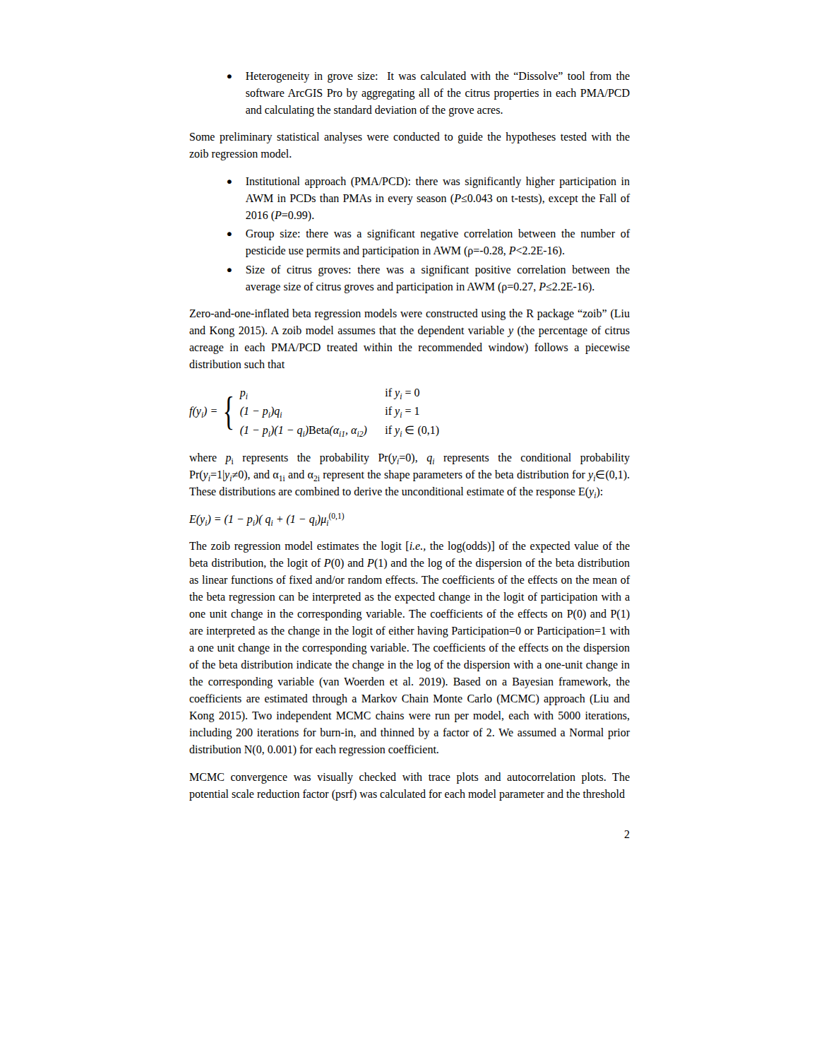Heterogeneity in grove size: It was calculated with the “Dissolve” tool from the software ArcGIS Pro by aggregating all of the citrus properties in each PMA/PCD and calculating the standard deviation of the grove acres.
Some preliminary statistical analyses were conducted to guide the hypotheses tested with the zoib regression model.
Institutional approach (PMA/PCD): there was significantly higher participation in AWM in PCDs than PMAs in every season (P≤0.043 on t-tests), except the Fall of 2016 (P=0.99).
Group size: there was a significant negative correlation between the number of pesticide use permits and participation in AWM (ρ=-0.28, P<2.2E-16).
Size of citrus groves: there was a significant positive correlation between the average size of citrus groves and participation in AWM (ρ=0.27, P≤2.2E-16).
Zero-and-one-inflated beta regression models were constructed using the R package “zoib” (Liu and Kong 2015). A zoib model assumes that the dependent variable y (the percentage of citrus acreage in each PMA/PCD treated within the recommended window) follows a piecewise distribution such that
f(yi) = {
| p i | if y i = 0 |
| (1 − p i ) q i | if y i = 1 |
| (1 − p i )(1 − q i ) Beta ( α i1 , α i2 ) | if y i ∈ (0,1) |
where pi represents the probability Pr(yi=0), qi represents the conditional probability Pr(yi=1|yi≠0), and α1i and α2i represent the shape parameters of the beta distribution for yi∈(0,1). These distributions are combined to derive the unconditional estimate of the response E(yi):
E(yi) = (1 − pi)( qi + (1 − qi)μi(0,1)
The zoib regression model estimates the logit [i.e., the log(odds)] of the expected value of the beta distribution, the logit of P(0) and P(1) and the log of the dispersion of the beta distribution as linear functions of fixed and/or random effects. The coefficients of the effects on the mean of the beta regression can be interpreted as the expected change in the logit of participation with a one unit change in the corresponding variable. The coefficients of the effects on P(0) and P(1) are interpreted as the change in the logit of either having Participation=0 or Participation=1 with a one unit change in the corresponding variable. The coefficients of the effects on the dispersion of the beta distribution indicate the change in the log of the dispersion with a one-unit change in the corresponding variable (van Woerden et al. 2019). Based on a Bayesian framework, the coefficients are estimated through a Markov Chain Monte Carlo (MCMC) approach (Liu and Kong 2015). Two independent MCMC chains were run per model, each with 5000 iterations, including 200 iterations for burn-in, and thinned by a factor of 2. We assumed a Normal prior distribution N(0, 0.001) for each regression coefficient.
MCMC convergence was visually checked with trace plots and autocorrelation plots. The potential scale reduction factor (psrf) was calculated for each model parameter and the threshold
2